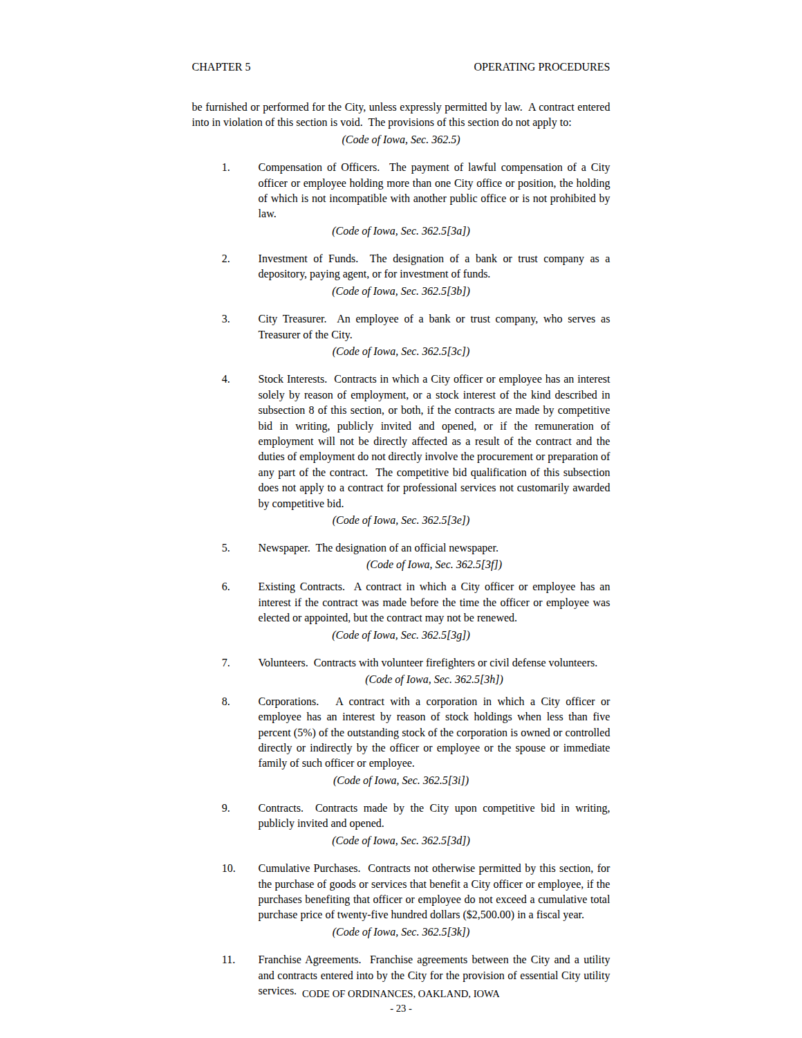Chapter 5
Operating Procedures
be furnished or performed for the City, unless expressly permitted by law. A contract entered into in violation of this section is void. The provisions of this section do not apply to:
(Code of Iowa, Sec. 362.5)
1.
Compensation of Officers. The payment of lawful compensation of a City officer or employee holding more than one City office or position, the holding of which is not incompatible with another public office or is not prohibited by law.
(Code of Iowa, Sec. 362.5[3a])
2.
Investment of Funds. The designation of a bank or trust company as a depository, paying agent, or for investment of funds.
(Code of Iowa, Sec. 362.5[3b])
3.
City Treasurer. An employee of a bank or trust company, who serves as Treasurer of the City.
(Code of Iowa, Sec. 362.5[3c])
4.
Stock Interests. Contracts in which a City officer or employee has an interest solely by reason of employment, or a stock interest of the kind described in subsection 8 of this section, or both, if the contracts are made by competitive bid in writing, publicly invited and opened, or if the remuneration of employment will not be directly affected as a result of the contract and the duties of employment do not directly involve the procurement or preparation of any part of the contract. The competitive bid qualification of this subsection does not apply to a contract for professional services not customarily awarded by competitive bid.
(Code of Iowa, Sec. 362.5[3e])
5.
Newspaper. The designation of an official newspaper.
(Code of Iowa, Sec. 362.5[3f])
6.
Existing Contracts. A contract in which a City officer or employee has an interest if the contract was made before the time the officer or employee was elected or appointed, but the contract may not be renewed.
(Code of Iowa, Sec. 362.5[3g])
7.
Volunteers. Contracts with volunteer firefighters or civil defense volunteers.
(Code of Iowa, Sec. 362.5[3h])
8.
Corporations. A contract with a corporation in which a City officer or employee has an interest by reason of stock holdings when less than five percent (5%) of the outstanding stock of the corporation is owned or controlled directly or indirectly by the officer or employee or the spouse or immediate family of such officer or employee.
(Code of Iowa, Sec. 362.5[3i])
9.
Contracts. Contracts made by the City upon competitive bid in writing, publicly invited and opened.
(Code of Iowa, Sec. 362.5[3d])
10.
Cumulative Purchases. Contracts not otherwise permitted by this section, for the purchase of goods or services that benefit a City officer or employee, if the purchases benefiting that officer or employee do not exceed a cumulative total purchase price of twenty-five hundred dollars ($2,500.00) in a fiscal year.
(Code of Iowa, Sec. 362.5[3k])
11.
Franchise Agreements. Franchise agreements between the City and a utility and contracts entered into by the City for the provision of essential City utility services.
Code of Ordinances, Oakland, Iowa
- 23 -